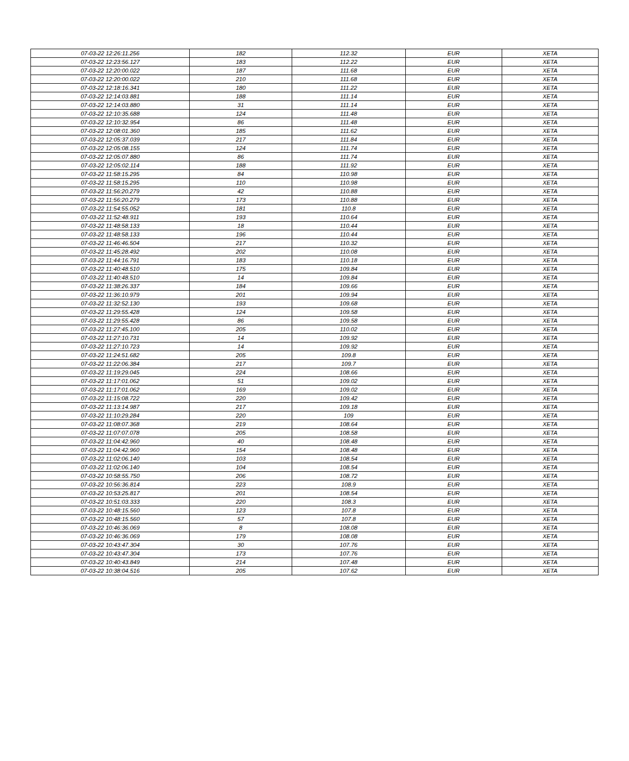| 07-03-22 12:26:11.256 | 182 | 112.32 | EUR | XETA |
| 07-03-22 12:23:56.127 | 183 | 112.22 | EUR | XETA |
| 07-03-22 12:20:00.022 | 187 | 111.68 | EUR | XETA |
| 07-03-22 12:20:00.022 | 210 | 111.68 | EUR | XETA |
| 07-03-22 12:18:16.341 | 180 | 111.22 | EUR | XETA |
| 07-03-22 12:14:03.881 | 188 | 111.14 | EUR | XETA |
| 07-03-22 12:14:03.880 | 31 | 111.14 | EUR | XETA |
| 07-03-22 12:10:35.688 | 124 | 111.48 | EUR | XETA |
| 07-03-22 12:10:32.954 | 86 | 111.48 | EUR | XETA |
| 07-03-22 12:08:01.360 | 185 | 111.62 | EUR | XETA |
| 07-03-22 12:05:37.039 | 217 | 111.84 | EUR | XETA |
| 07-03-22 12:05:08.155 | 124 | 111.74 | EUR | XETA |
| 07-03-22 12:05:07.880 | 86 | 111.74 | EUR | XETA |
| 07-03-22 12:05:02.114 | 188 | 111.92 | EUR | XETA |
| 07-03-22 11:58:15.295 | 84 | 110.98 | EUR | XETA |
| 07-03-22 11:58:15.295 | 110 | 110.98 | EUR | XETA |
| 07-03-22 11:56:20.279 | 42 | 110.88 | EUR | XETA |
| 07-03-22 11:56:20.279 | 173 | 110.88 | EUR | XETA |
| 07-03-22 11:54:55.052 | 181 | 110.8 | EUR | XETA |
| 07-03-22 11:52:48.911 | 193 | 110.64 | EUR | XETA |
| 07-03-22 11:48:58.133 | 18 | 110.44 | EUR | XETA |
| 07-03-22 11:48:58.133 | 196 | 110.44 | EUR | XETA |
| 07-03-22 11:46:46.504 | 217 | 110.32 | EUR | XETA |
| 07-03-22 11:45:28.492 | 202 | 110.08 | EUR | XETA |
| 07-03-22 11:44:16.791 | 183 | 110.18 | EUR | XETA |
| 07-03-22 11:40:48.510 | 175 | 109.84 | EUR | XETA |
| 07-03-22 11:40:48.510 | 14 | 109.84 | EUR | XETA |
| 07-03-22 11:38:26.337 | 184 | 109.66 | EUR | XETA |
| 07-03-22 11:36:10.979 | 201 | 109.94 | EUR | XETA |
| 07-03-22 11:32:52.130 | 193 | 109.68 | EUR | XETA |
| 07-03-22 11:29:55.428 | 124 | 109.58 | EUR | XETA |
| 07-03-22 11:29:55.428 | 86 | 109.58 | EUR | XETA |
| 07-03-22 11:27:45.100 | 205 | 110.02 | EUR | XETA |
| 07-03-22 11:27:10.731 | 14 | 109.92 | EUR | XETA |
| 07-03-22 11:27:10.723 | 14 | 109.92 | EUR | XETA |
| 07-03-22 11:24:51.682 | 205 | 109.8 | EUR | XETA |
| 07-03-22 11:22:06.384 | 217 | 109.7 | EUR | XETA |
| 07-03-22 11:19:29.045 | 224 | 108.66 | EUR | XETA |
| 07-03-22 11:17:01.062 | 51 | 109.02 | EUR | XETA |
| 07-03-22 11:17:01.062 | 169 | 109.02 | EUR | XETA |
| 07-03-22 11:15:08.722 | 220 | 109.42 | EUR | XETA |
| 07-03-22 11:13:14.987 | 217 | 109.18 | EUR | XETA |
| 07-03-22 11:10:29.284 | 220 | 109 | EUR | XETA |
| 07-03-22 11:08:07.368 | 219 | 108.64 | EUR | XETA |
| 07-03-22 11:07:07.078 | 205 | 108.58 | EUR | XETA |
| 07-03-22 11:04:42.960 | 40 | 108.48 | EUR | XETA |
| 07-03-22 11:04:42.960 | 154 | 108.48 | EUR | XETA |
| 07-03-22 11:02:06.140 | 103 | 108.54 | EUR | XETA |
| 07-03-22 11:02:06.140 | 104 | 108.54 | EUR | XETA |
| 07-03-22 10:58:55.750 | 206 | 108.72 | EUR | XETA |
| 07-03-22 10:56:36.814 | 223 | 108.9 | EUR | XETA |
| 07-03-22 10:53:25.817 | 201 | 108.54 | EUR | XETA |
| 07-03-22 10:51:03.333 | 220 | 108.3 | EUR | XETA |
| 07-03-22 10:48:15.560 | 123 | 107.8 | EUR | XETA |
| 07-03-22 10:48:15.560 | 57 | 107.8 | EUR | XETA |
| 07-03-22 10:46:36.069 | 8 | 108.08 | EUR | XETA |
| 07-03-22 10:46:36.069 | 179 | 108.08 | EUR | XETA |
| 07-03-22 10:43:47.304 | 30 | 107.76 | EUR | XETA |
| 07-03-22 10:43:47.304 | 173 | 107.76 | EUR | XETA |
| 07-03-22 10:40:43.849 | 214 | 107.48 | EUR | XETA |
| 07-03-22 10:38:04.516 | 205 | 107.62 | EUR | XETA |